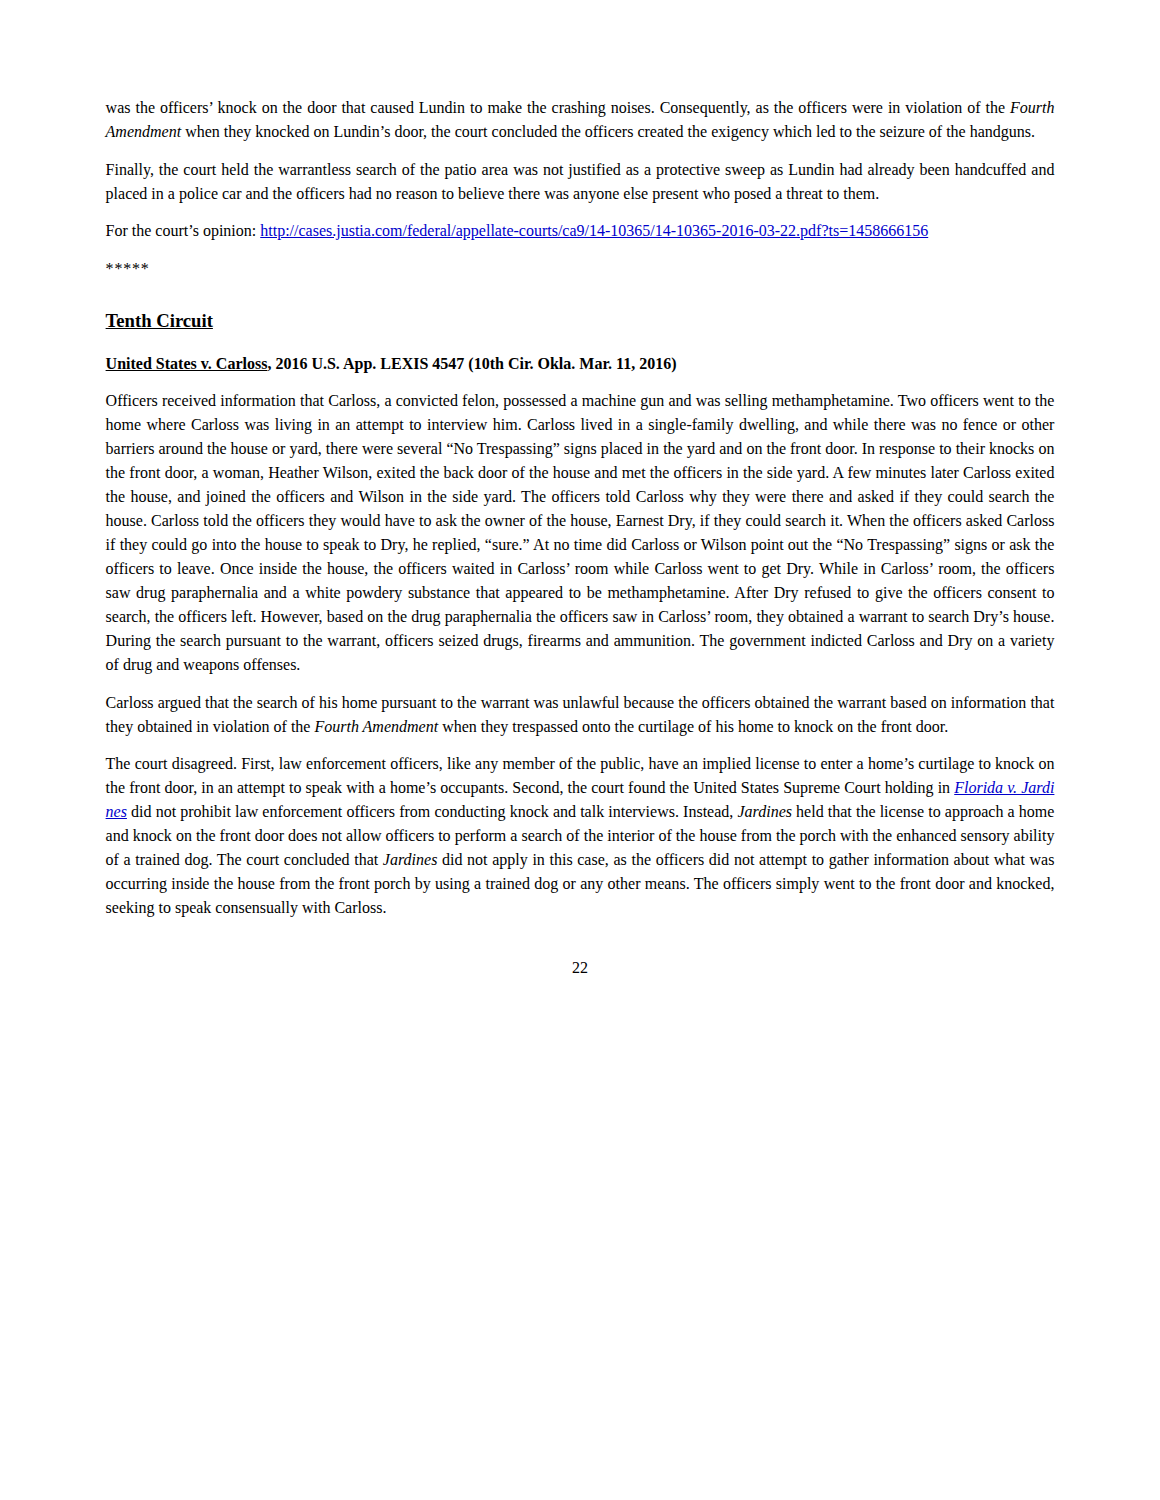was the officers’ knock on the door that caused Lundin to make the crashing noises. Consequently, as the officers were in violation of the Fourth Amendment when they knocked on Lundin’s door, the court concluded the officers created the exigency which led to the seizure of the handguns.
Finally, the court held the warrantless search of the patio area was not justified as a protective sweep as Lundin had already been handcuffed and placed in a police car and the officers had no reason to believe there was anyone else present who posed a threat to them.
For the court’s opinion: http://cases.justia.com/federal/appellate-courts/ca9/14-10365/14-10365-2016-03-22.pdf?ts=1458666156
*****
Tenth Circuit
United States v. Carloss, 2016 U.S. App. LEXIS 4547 (10th Cir. Okla. Mar. 11, 2016)
Officers received information that Carloss, a convicted felon, possessed a machine gun and was selling methamphetamine. Two officers went to the home where Carloss was living in an attempt to interview him. Carloss lived in a single-family dwelling, and while there was no fence or other barriers around the house or yard, there were several “No Trespassing” signs placed in the yard and on the front door. In response to their knocks on the front door, a woman, Heather Wilson, exited the back door of the house and met the officers in the side yard. A few minutes later Carloss exited the house, and joined the officers and Wilson in the side yard. The officers told Carloss why they were there and asked if they could search the house. Carloss told the officers they would have to ask the owner of the house, Earnest Dry, if they could search it. When the officers asked Carloss if they could go into the house to speak to Dry, he replied, “sure.” At no time did Carloss or Wilson point out the “No Trespassing” signs or ask the officers to leave. Once inside the house, the officers waited in Carloss’ room while Carloss went to get Dry. While in Carloss’ room, the officers saw drug paraphernalia and a white powdery substance that appeared to be methamphetamine. After Dry refused to give the officers consent to search, the officers left. However, based on the drug paraphernalia the officers saw in Carloss’ room, they obtained a warrant to search Dry’s house. During the search pursuant to the warrant, officers seized drugs, firearms and ammunition. The government indicted Carloss and Dry on a variety of drug and weapons offenses.
Carloss argued that the search of his home pursuant to the warrant was unlawful because the officers obtained the warrant based on information that they obtained in violation of the Fourth Amendment when they trespassed onto the curtilage of his home to knock on the front door.
The court disagreed. First, law enforcement officers, like any member of the public, have an implied license to enter a home’s curtilage to knock on the front door, in an attempt to speak with a home’s occupants. Second, the court found the United States Supreme Court holding in Florida v. Jardines did not prohibit law enforcement officers from conducting knock and talk interviews. Instead, Jardines held that the license to approach a home and knock on the front door does not allow officers to perform a search of the interior of the house from the porch with the enhanced sensory ability of a trained dog. The court concluded that Jardines did not apply in this case, as the officers did not attempt to gather information about what was occurring inside the house from the front porch by using a trained dog or any other means. The officers simply went to the front door and knocked, seeking to speak consensually with Carloss.
22